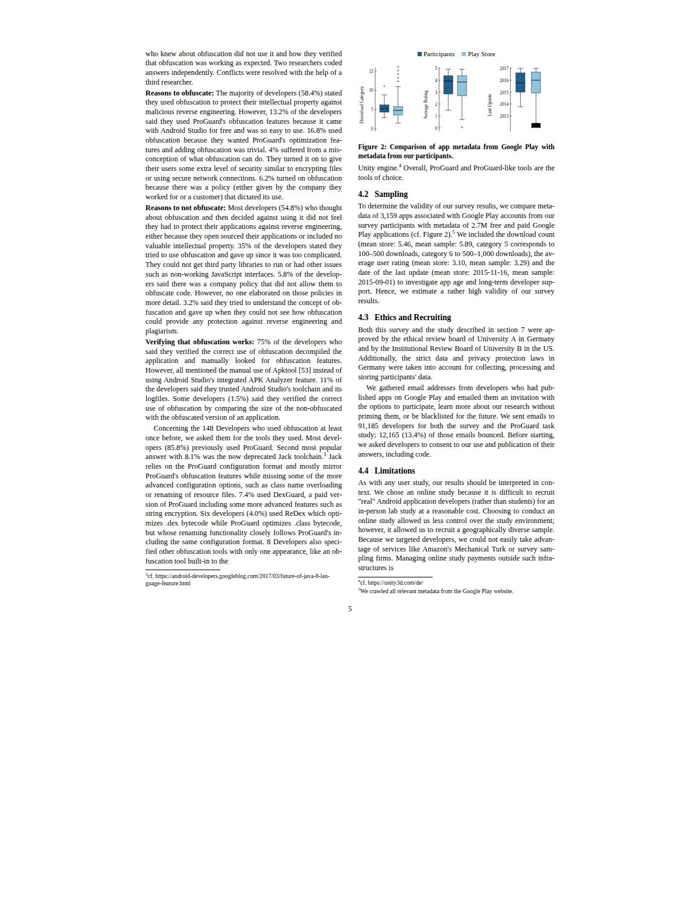who knew about obfuscation did not use it and how they verified that obfuscation was working as expected. Two researchers coded answers independently. Conflicts were resolved with the help of a third researcher.
Reasons to obfuscate: The majority of developers (58.4%) stated they used obfuscation to protect their intellectual property against malicious reverse engineering. However, 13.2% of the developers said they used ProGuard's obfuscation features because it came with Android Studio for free and was so easy to use. 16.8% used obfuscation because they wanted ProGuard's optimization features and adding obfuscation was trivial. 4% suffered from a misconception of what obfuscation can do. They turned it on to give their users some extra level of security similar to encrypting files or using secure network connections. 6.2% turned on obfuscation because there was a policy (either given by the company they worked for or a customer) that dictated its use.
Reasons to not obfuscate: Most developers (54.8%) who thought about obfuscation and then decided against using it did not feel they had to protect their applications against reverse engineering, either because they open sourced their applications or included no valuable intellectual property. 35% of the developers stated they tried to use obfuscation and gave up since it was too complicated. They could not get third party libraries to run or had other issues such as non-working JavaScript interfaces. 5.8% of the developers said there was a company policy that did not allow them to obfuscate code. However, no one elaborated on those policies in more detail. 3.2% said they tried to understand the concept of obfuscation and gave up when they could not see how obfuscation could provide any protection against reverse engineering and plagiarism.
Verifying that obfuscation works: 75% of the developers who said they verified the correct use of obfuscation decompiled the application and manually looked for obfuscation features. However, all mentioned the manual use of Apktool [53] instead of using Android Studio's integrated APK Analyzer feature. 11% of the developers said they trusted Android Studio's toolchain and its logfiles. Some developers (1.5%) said they verified the correct use of obfuscation by comparing the size of the non-obfuscated with the obfuscated version of an application.
Concerning the 148 Developers who used obfuscation at least once before, we asked them for the tools they used. Most developers (85.8%) previously used ProGuard. Second most popular answer with 8.1% was the now deprecated Jack toolchain.3 Jack relies on the ProGuard configuration format and mostly mirror ProGuard's obfuscation features while missing some of the more advanced configuration options, such as class name overloading or renaming of resource files. 7.4% used DexGuard, a paid version of ProGuard including some more advanced features such as string encryption. Six developers (4.0%) used ReDex which optimizes .dex bytecode while ProGuard optimizes .class bytecode, but whose renaming functionality closely follows ProGuard's including the same configuration format. 8 Developers also specified other obfuscation tools with only one appearance, like an obfuscation tool built-in to the
3cf. https://android-developers.googleblog.com/2017/03/future-of-java-8-language-feature.html
Participants Play Store
Download Category 15 10 5 0 + + + + + + Average Rating 5 4 3 2 1 0 + Last Update 2017 2016 2015 2014 2013
Figure 2: Comparison of app metadata from Google Play with metadata from our participants.
Unity engine.4 Overall, ProGuard and ProGuard-like tools are the tools of choice.
4.2 Sampling
To determine the validity of our survey results, we compare metadata of 3,159 apps associated with Google Play accounts from our survey participants with metadata of 2.7M free and paid Google Play applications (cf. Figure 2).5 We included the download count (mean store: 5.46, mean sample: 5.89, category 5 corresponds to 100–500 downloads, category 6 to 500–1,000 downloads), the average user rating (mean store: 3.10, mean sample: 3.29) and the date of the last update (mean store: 2015-11-16, mean sample: 2015-09-01) to investigate app age and long-term developer support. Hence, we estimate a rather high validity of our survey results.
4.3 Ethics and Recruiting
Both this survey and the study described in section 7 were approved by the ethical review board of University A in Germany and by the Institutional Review Board of University B in the US. Additionally, the strict data and privacy protection laws in Germany were taken into account for collecting, processing and storing participants' data.
We gathered email addresses from developers who had published apps on Google Play and emailed them an invitation with the options to participate, learn more about our research without priming them, or be blacklisted for the future. We sent emails to 91,185 developers for both the survey and the ProGuard task study; 12,165 (13.4%) of those emails bounced. Before starting, we asked developers to consent to our use and publication of their answers, including code.
4.4 Limitations
As with any user study, our results should be interpreted in context. We chose an online study because it is difficult to recruit "real" Android application developers (rather than students) for an in-person lab study at a reasonable cost. Choosing to conduct an online study allowed us less control over the study environment; however, it allowed us to recruit a geographically diverse sample. Because we targeted developers, we could not easily take advantage of services like Amazon's Mechanical Turk or survey sampling firms. Managing online study payments outside such infrastructures is
4cf. https://unity3d.com/de/
5We crawled all relevant metadata from the Google Play website.
5